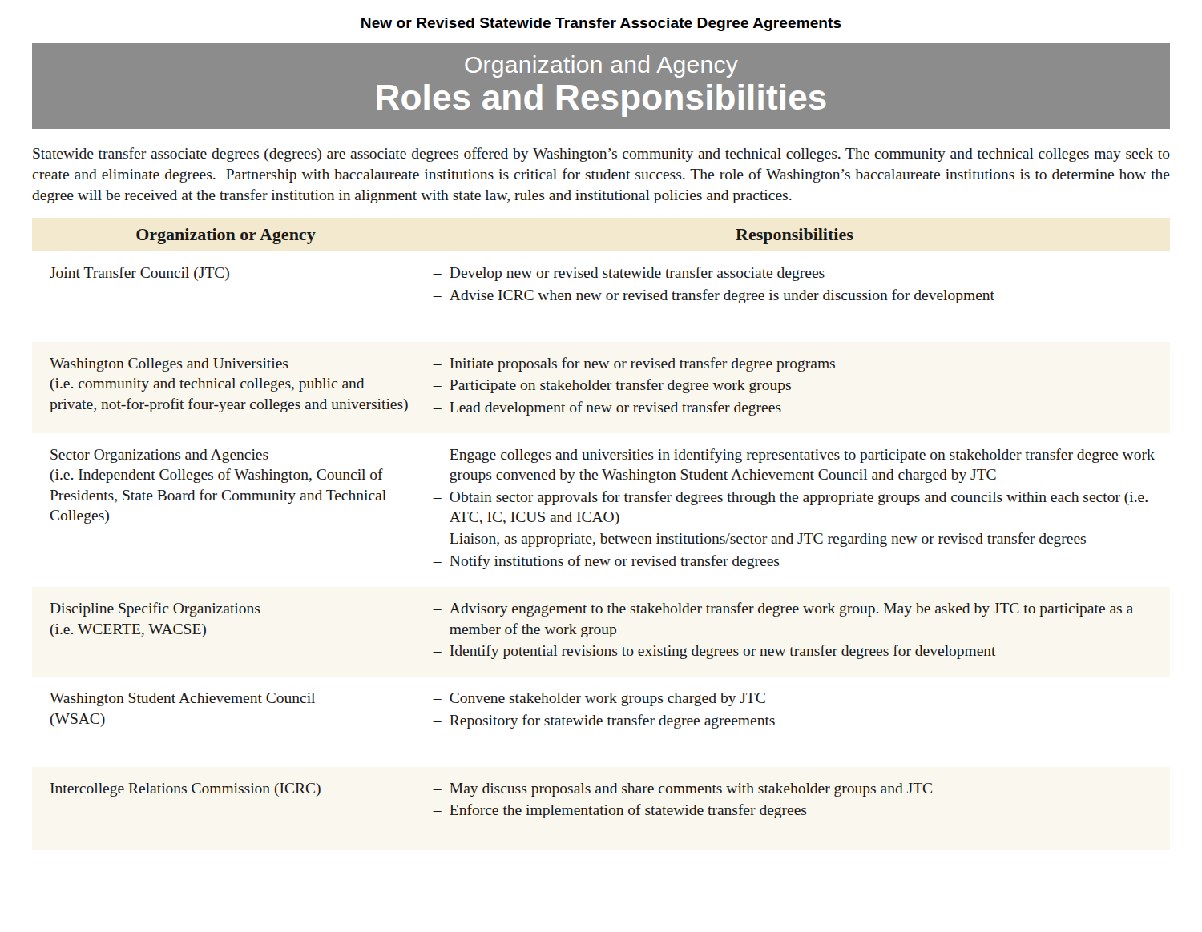New or Revised Statewide Transfer Associate Degree Agreements
Organization and Agency
Roles and Responsibilities
Statewide transfer associate degrees (degrees) are associate degrees offered by Washington’s community and technical colleges. The community and technical colleges may seek to create and eliminate degrees. Partnership with baccalaureate institutions is critical for student success. The role of Washington’s baccalaureate institutions is to determine how the degree will be received at the transfer institution in alignment with state law, rules and institutional policies and practices.
| Organization or Agency | Responsibilities |
| --- | --- |
| Joint Transfer Council (JTC) | Develop new or revised statewide transfer associate degrees Advise ICRC when new or revised transfer degree is under discussion for development |
| Washington Colleges and Universities (i.e. community and technical colleges, public and private, not-for-profit four-year colleges and universities) | Initiate proposals for new or revised transfer degree programs Participate on stakeholder transfer degree work groups Lead development of new or revised transfer degrees |
| Sector Organizations and Agencies (i.e. Independent Colleges of Washington, Council of Presidents, State Board for Community and Technical Colleges) | Engage colleges and universities in identifying representatives to participate on stakeholder transfer degree work groups convened by the Washington Student Achievement Council and charged by JTC Obtain sector approvals for transfer degrees through the appropriate groups and councils within each sector (i.e. ATC, IC, ICUS and ICAO) Liaison, as appropriate, between institutions/sector and JTC regarding new or revised transfer degrees Notify institutions of new or revised transfer degrees |
| Discipline Specific Organizations (i.e. WCERTE, WACSE) | Advisory engagement to the stakeholder transfer degree work group. May be asked by JTC to participate as a member of the work group Identify potential revisions to existing degrees or new transfer degrees for development |
| Washington Student Achievement Council (WSAC) | Convene stakeholder work groups charged by JTC Repository for statewide transfer degree agreements |
| Intercollege Relations Commission (ICRC) | May discuss proposals and share comments with stakeholder groups and JTC Enforce the implementation of statewide transfer degrees |